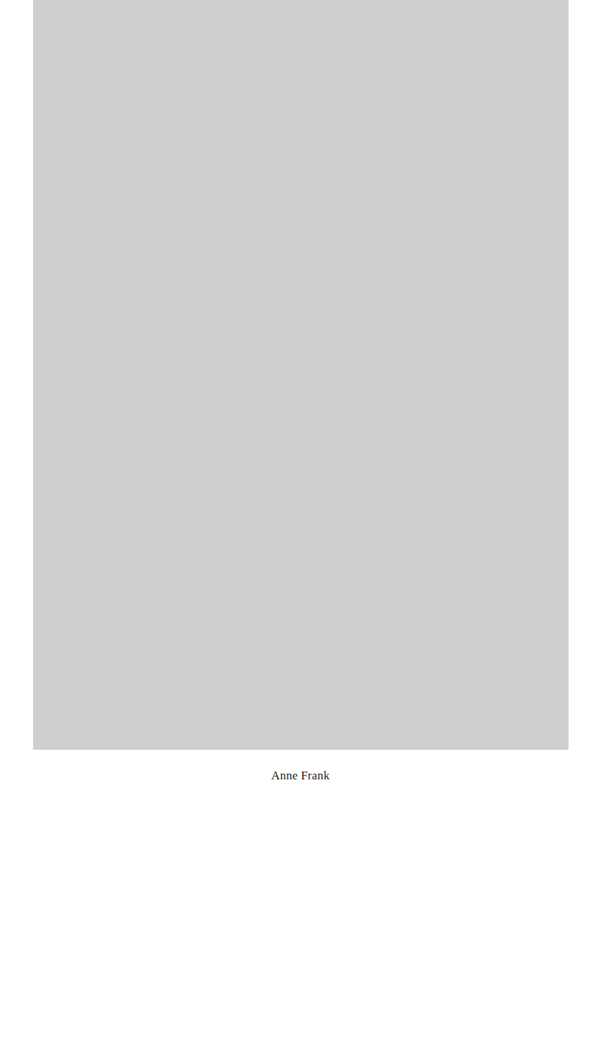Anne Frank